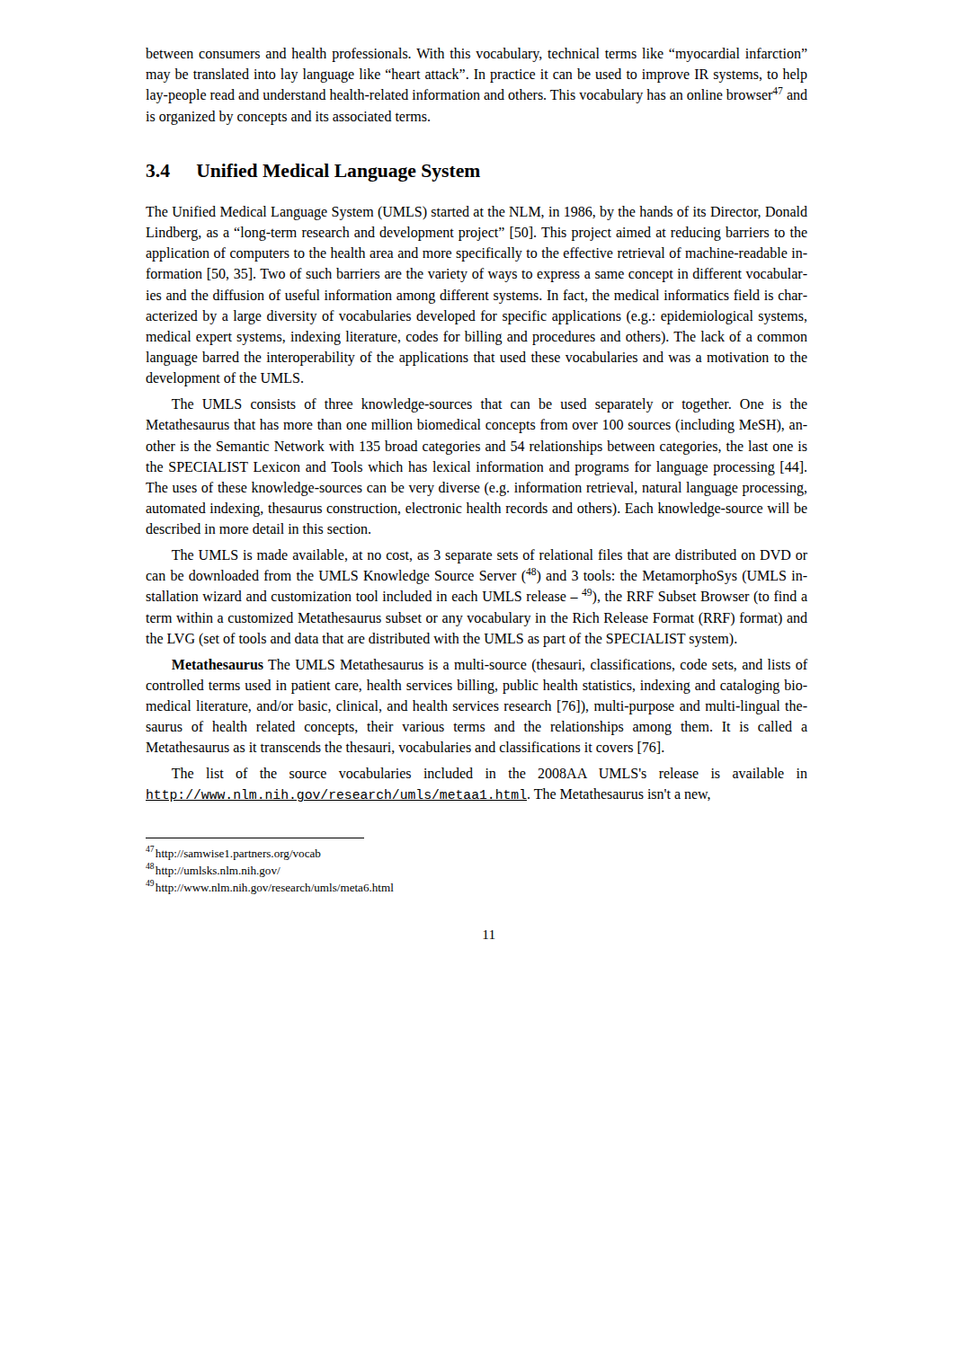between consumers and health professionals. With this vocabulary, technical terms like “myocardial infarction” may be translated into lay language like “heart attack”. In practice it can be used to improve IR systems, to help lay-people read and understand health-related information and others. This vocabulary has an online browser47 and is organized by concepts and its associated terms.
3.4 Unified Medical Language System
The Unified Medical Language System (UMLS) started at the NLM, in 1986, by the hands of its Director, Donald Lindberg, as a “long-term research and development project” [50]. This project aimed at reducing barriers to the application of computers to the health area and more specifically to the effective retrieval of machine-readable information [50, 35]. Two of such barriers are the variety of ways to express a same concept in different vocabularies and the diffusion of useful information among different systems. In fact, the medical informatics field is characterized by a large diversity of vocabularies developed for specific applications (e.g.: epidemiological systems, medical expert systems, indexing literature, codes for billing and procedures and others). The lack of a common language barred the interoperability of the applications that used these vocabularies and was a motivation to the development of the UMLS.
The UMLS consists of three knowledge-sources that can be used separately or together. One is the Metathesaurus that has more than one million biomedical concepts from over 100 sources (including MeSH), another is the Semantic Network with 135 broad categories and 54 relationships between categories, the last one is the SPECIALIST Lexicon and Tools which has lexical information and programs for language processing [44]. The uses of these knowledge-sources can be very diverse (e.g. information retrieval, natural language processing, automated indexing, thesaurus construction, electronic health records and others). Each knowledge-source will be described in more detail in this section.
The UMLS is made available, at no cost, as 3 separate sets of relational files that are distributed on DVD or can be downloaded from the UMLS Knowledge Source Server (48) and 3 tools: the MetamorphoSys (UMLS installation wizard and customization tool included in each UMLS release – 49), the RRF Subset Browser (to find a term within a customized Metathesaurus subset or any vocabulary in the Rich Release Format (RRF) format) and the LVG (set of tools and data that are distributed with the UMLS as part of the SPECIALIST system).
Metathesaurus The UMLS Metathesaurus is a multi-source (thesauri, classifications, code sets, and lists of controlled terms used in patient care, health services billing, public health statistics, indexing and cataloging biomedical literature, and/or basic, clinical, and health services research [76]), multi-purpose and multi-lingual thesaurus of health related concepts, their various terms and the relationships among them. It is called a Metathesaurus as it transcends the thesauri, vocabularies and classifications it covers [76].
The list of the source vocabularies included in the 2008AA UMLS's release is available in http://www.nlm.nih.gov/research/umls/metaa1.html. The Metathesaurus isn't a new,
47http://samwise1.partners.org/vocab
48http://umlsks.nlm.nih.gov/
49http://www.nlm.nih.gov/research/umls/meta6.html
11